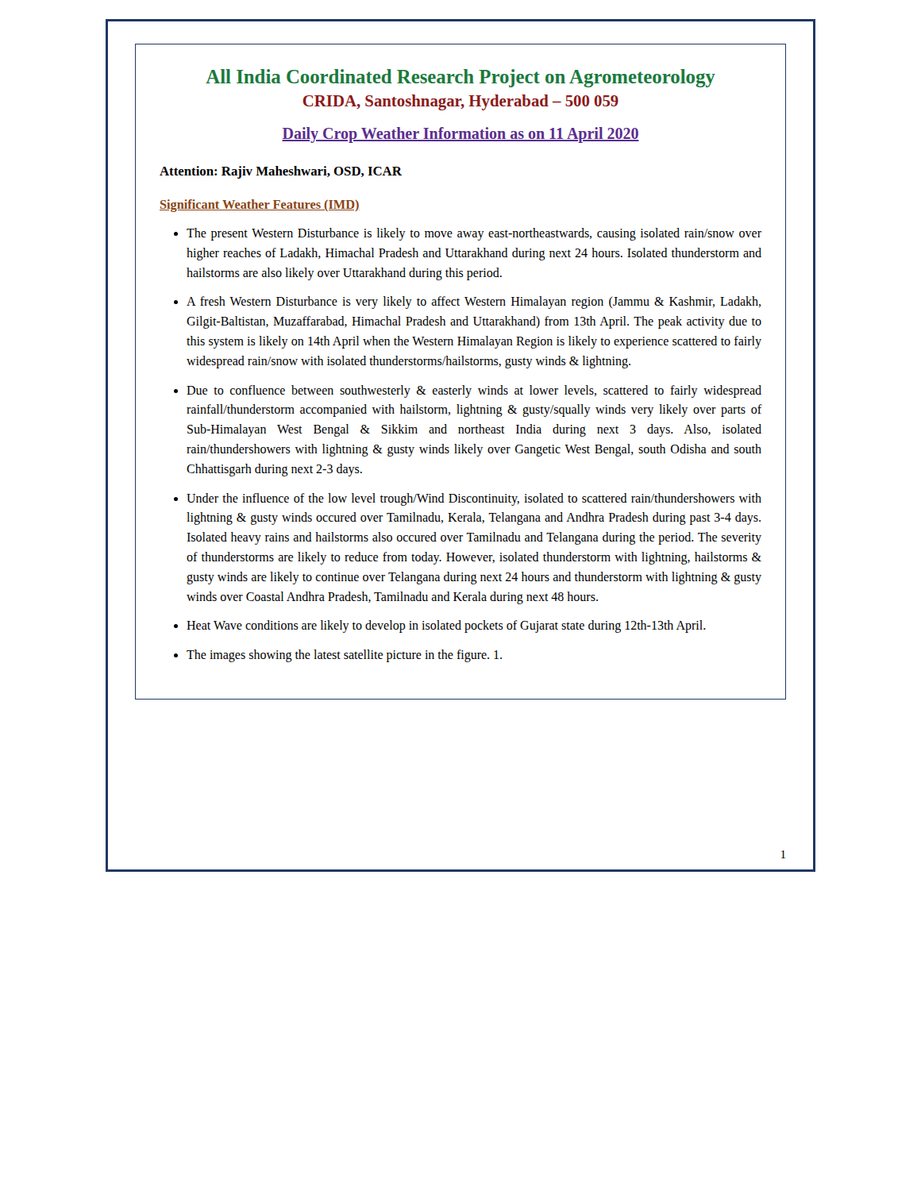All India Coordinated Research Project on Agrometeorology
CRIDA, Santoshnagar, Hyderabad – 500 059
Daily Crop Weather Information as on 11 April 2020
Attention: Rajiv Maheshwari, OSD, ICAR
Significant Weather Features (IMD)
The present Western Disturbance is likely to move away east-northeastwards, causing isolated rain/snow over higher reaches of Ladakh, Himachal Pradesh and Uttarakhand during next 24 hours. Isolated thunderstorm and hailstorms are also likely over Uttarakhand during this period.
A fresh Western Disturbance is very likely to affect Western Himalayan region (Jammu & Kashmir, Ladakh, Gilgit-Baltistan, Muzaffarabad, Himachal Pradesh and Uttarakhand) from 13th April. The peak activity due to this system is likely on 14th April when the Western Himalayan Region is likely to experience scattered to fairly widespread rain/snow with isolated thunderstorms/hailstorms, gusty winds & lightning.
Due to confluence between southwesterly & easterly winds at lower levels, scattered to fairly widespread rainfall/thunderstorm accompanied with hailstorm, lightning & gusty/squally winds very likely over parts of Sub-Himalayan West Bengal & Sikkim and northeast India during next 3 days. Also, isolated rain/thundershowers with lightning & gusty winds likely over Gangetic West Bengal, south Odisha and south Chhattisgarh during next 2-3 days.
Under the influence of the low level trough/Wind Discontinuity, isolated to scattered rain/thundershowers with lightning & gusty winds occured over Tamilnadu, Kerala, Telangana and Andhra Pradesh during past 3-4 days. Isolated heavy rains and hailstorms also occured over Tamilnadu and Telangana during the period. The severity of thunderstorms are likely to reduce from today. However, isolated thunderstorm with lightning, hailstorms & gusty winds are likely to continue over Telangana during next 24 hours and thunderstorm with lightning & gusty winds over Coastal Andhra Pradesh, Tamilnadu and Kerala during next 48 hours.
Heat Wave conditions are likely to develop in isolated pockets of Gujarat state during 12th-13th April.
The images showing the latest satellite picture in the figure. 1.
1